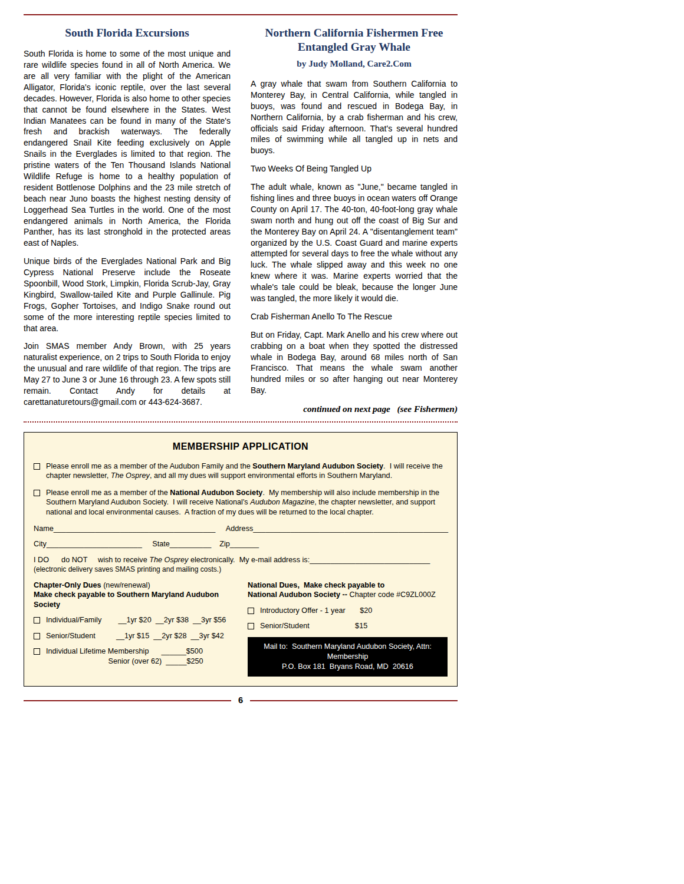South Florida Excursions
South Florida is home to some of the most unique and rare wildlife species found in all of North America. We are all very familiar with the plight of the American Alligator, Florida's iconic reptile, over the last several decades. However, Florida is also home to other species that cannot be found elsewhere in the States. West Indian Manatees can be found in many of the State's fresh and brackish waterways. The federally endangered Snail Kite feeding exclusively on Apple Snails in the Everglades is limited to that region. The pristine waters of the Ten Thousand Islands National Wildlife Refuge is home to a healthy population of resident Bottlenose Dolphins and the 23 mile stretch of beach near Juno boasts the highest nesting density of Loggerhead Sea Turtles in the world. One of the most endangered animals in North America, the Florida Panther, has its last stronghold in the protected areas east of Naples.
Unique birds of the Everglades National Park and Big Cypress National Preserve include the Roseate Spoonbill, Wood Stork, Limpkin, Florida Scrub-Jay, Gray Kingbird, Swallow-tailed Kite and Purple Gallinule. Pig Frogs, Gopher Tortoises, and Indigo Snake round out some of the more interesting reptile species limited to that area.
Join SMAS member Andy Brown, with 25 years naturalist experience, on 2 trips to South Florida to enjoy the unusual and rare wildlife of that region. The trips are May 27 to June 3 or June 16 through 23. A few spots still remain. Contact Andy for details at carettanaturetours@gmail.com or 443-624-3687.
Northern California Fishermen Free Entangled Gray Whale
by Judy Molland, Care2.Com
A gray whale that swam from Southern California to Monterey Bay, in Central California, while tangled in buoys, was found and rescued in Bodega Bay, in Northern California, by a crab fisherman and his crew, officials said Friday afternoon. That's several hundred miles of swimming while all tangled up in nets and buoys.
Two Weeks Of Being Tangled Up
The adult whale, known as "June," became tangled in fishing lines and three buoys in ocean waters off Orange County on April 17. The 40-ton, 40-foot-long gray whale swam north and hung out off the coast of Big Sur and the Monterey Bay on April 24. A "disentanglement team" organized by the U.S. Coast Guard and marine experts attempted for several days to free the whale without any luck. The whale slipped away and this week no one knew where it was. Marine experts worried that the whale's tale could be bleak, because the longer June was tangled, the more likely it would die.
Crab Fisherman Anello To The Rescue
But on Friday, Capt. Mark Anello and his crew where out crabbing on a boat when they spotted the distressed whale in Bodega Bay, around 68 miles north of San Francisco. That means the whale swam another hundred miles or so after hanging out near Monterey Bay.
continued on next page (see Fishermen)
MEMBERSHIP APPLICATION
Please enroll me as a member of the Audubon Family and the Southern Maryland Audubon Society. I will receive the chapter newsletter, The Osprey, and all my dues will support environmental efforts in Southern Maryland.
Please enroll me as a member of the National Audubon Society. My membership will also include membership in the Southern Maryland Audubon Society. I will receive National's Audubon Magazine, the chapter newsletter, and support national and local environmental causes. A fraction of my dues will be returned to the local chapter.
Name_______________________________________ Address_______________________________________________
City_______________________ State__________ Zip_______
I DO do NOT wish to receive The Osprey electronically. My e-mail address is:_____________________________
(electronic delivery saves SMAS printing and mailing costs.)
Chapter-Only Dues (new/renewal)
Make check payable to Southern Maryland Audubon Society
Individual/Family __1yr $20 __2yr $38 __3yr $56
Senior/Student __1yr $15 __2yr $28 __3yr $42
Individual Lifetime Membership ______$500
Senior (over 62) _____$250
National Dues, Make check payable to
National Audubon Society -- Chapter code #C9ZL000Z
Introductory Offer - 1 year $20
Senior/Student $15
Mail to: Southern Maryland Audubon Society, Attn: Membership
P.O. Box 181 Bryans Road, MD 20616
6